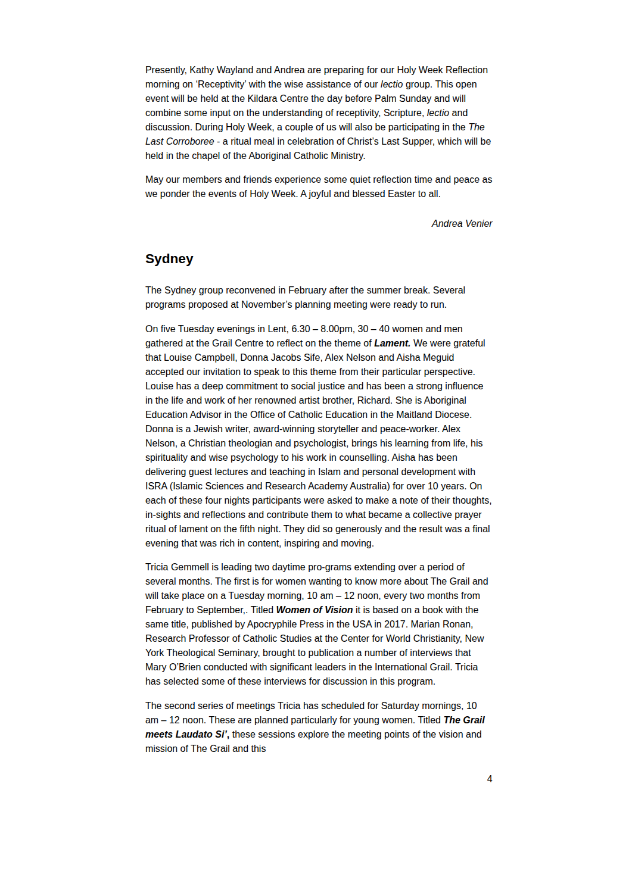Presently, Kathy Wayland and Andrea are preparing for our Holy Week Reflection morning on ‘Receptivity’ with the wise assistance of our lectio group. This open event will be held at the Kildara Centre the day before Palm Sunday and will combine some input on the understanding of receptivity, Scripture, lectio and discussion. During Holy Week, a couple of us will also be participating in the The Last Corroboree - a ritual meal in celebration of Christ’s Last Supper, which will be held in the chapel of the Aboriginal Catholic Ministry.
May our members and friends experience some quiet reflection time and peace as we ponder the events of Holy Week. A joyful and blessed Easter to all.
Andrea Venier
Sydney
The Sydney group reconvened in February after the summer break. Several programs proposed at November’s planning meeting were ready to run.
On five Tuesday evenings in Lent, 6.30 – 8.00pm, 30 – 40 women and men gathered at the Grail Centre to reflect on the theme of Lament. We were grateful that Louise Campbell, Donna Jacobs Sife, Alex Nelson and Aisha Meguid accepted our invitation to speak to this theme from their particular perspective. Louise has a deep commitment to social justice and has been a strong influence in the life and work of her renowned artist brother, Richard. She is Aboriginal Education Advisor in the Office of Catholic Education in the Maitland Diocese. Donna is a Jewish writer, award-winning storyteller and peace-worker. Alex Nelson, a Christian theologian and psychologist, brings his learning from life, his spirituality and wise psychology to his work in counselling. Aisha has been delivering guest lectures and teaching in Islam and personal development with ISRA (Islamic Sciences and Research Academy Australia) for over 10 years. On each of these four nights participants were asked to make a note of their thoughts, in-sights and reflections and contribute them to what became a collective prayer ritual of lament on the fifth night. They did so generously and the result was a final evening that was rich in content, inspiring and moving.
Tricia Gemmell is leading two daytime pro-grams extending over a period of several months. The first is for women wanting to know more about The Grail and will take place on a Tuesday morning, 10 am – 12 noon, every two months from February to September,. Titled Women of Vision it is based on a book with the same title, published by Apocryphile Press in the USA in 2017. Marian Ronan, Research Professor of Catholic Studies at the Center for World Christianity, New York Theological Seminary, brought to publication a number of interviews that Mary O’Brien conducted with significant leaders in the International Grail. Tricia has selected some of these interviews for discussion in this program.
The second series of meetings Tricia has scheduled for Saturday mornings, 10 am – 12 noon. These are planned particularly for young women. Titled The Grail meets Laudato Si’, these sessions explore the meeting points of the vision and mission of The Grail and this
4